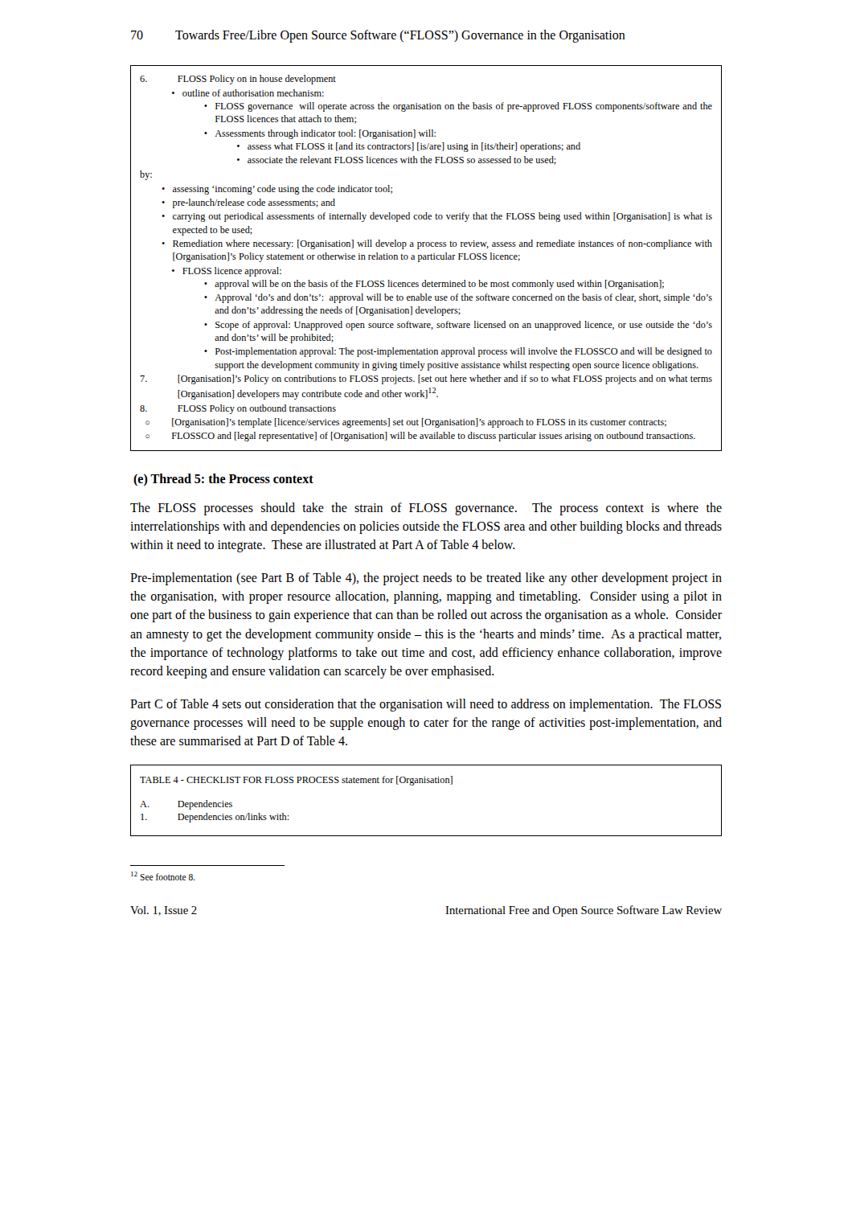70 Towards Free/Libre Open Source Software (“FLOSS”) Governance in the Organisation
6. FLOSS Policy on in house development
outline of authorisation mechanism:
FLOSS governance will operate across the organisation on the basis of pre-approved FLOSS components/software and the FLOSS licences that attach to them;
Assessments through indicator tool: [Organisation] will:
assess what FLOSS it [and its contractors] [is/are] using in [its/their] operations; and
associate the relevant FLOSS licences with the FLOSS so assessed to be used;
by:
assessing ‘incoming’ code using the code indicator tool;
pre-launch/release code assessments; and
carrying out periodical assessments of internally developed code to verify that the FLOSS being used within [Organisation] is what is expected to be used;
Remediation where necessary: [Organisation] will develop a process to review, assess and remediate instances of non-compliance with [Organisation]’s Policy statement or otherwise in relation to a particular FLOSS licence;
FLOSS licence approval:
approval will be on the basis of the FLOSS licences determined to be most commonly used within [Organisation];
Approval ‘do’s and don’ts’: approval will be to enable use of the software concerned on the basis of clear, short, simple ‘do’s and don’ts’ addressing the needs of [Organisation] developers;
Scope of approval: Unapproved open source software, software licensed on an unapproved licence, or use outside the ‘do’s and don’ts’ will be prohibited;
Post-implementation approval: The post-implementation approval process will involve the FLOSSCO and will be designed to support the development community in giving timely positive assistance whilst respecting open source licence obligations.
7. [Organisation]’s Policy on contributions to FLOSS projects. [set out here whether and if so to what FLOSS projects and on what terms [Organisation] developers may contribute code and other work]12.
8. FLOSS Policy on outbound transactions
[Organisation]’s template [licence/services agreements] set out [Organisation]’s approach to FLOSS in its customer contracts;
FLOSSCO and [legal representative] of [Organisation] will be available to discuss particular issues arising on outbound transactions.
(e) Thread 5: the Process context
The FLOSS processes should take the strain of FLOSS governance. The process context is where the interrelationships with and dependencies on policies outside the FLOSS area and other building blocks and threads within it need to integrate. These are illustrated at Part A of Table 4 below.
Pre-implementation (see Part B of Table 4), the project needs to be treated like any other development project in the organisation, with proper resource allocation, planning, mapping and timetabling. Consider using a pilot in one part of the business to gain experience that can than be rolled out across the organisation as a whole. Consider an amnesty to get the development community onside – this is the ‘hearts and minds’ time. As a practical matter, the importance of technology platforms to take out time and cost, add efficiency enhance collaboration, improve record keeping and ensure validation can scarcely be over emphasised.
Part C of Table 4 sets out consideration that the organisation will need to address on implementation. The FLOSS governance processes will need to be supple enough to cater for the range of activities post-implementation, and these are summarised at Part D of Table 4.
TABLE 4 - CHECKLIST FOR FLOSS PROCESS statement for [Organisation]
A. Dependencies
1. Dependencies on/links with:
12 See footnote 8.
Vol. 1, Issue 2 International Free and Open Source Software Law Review